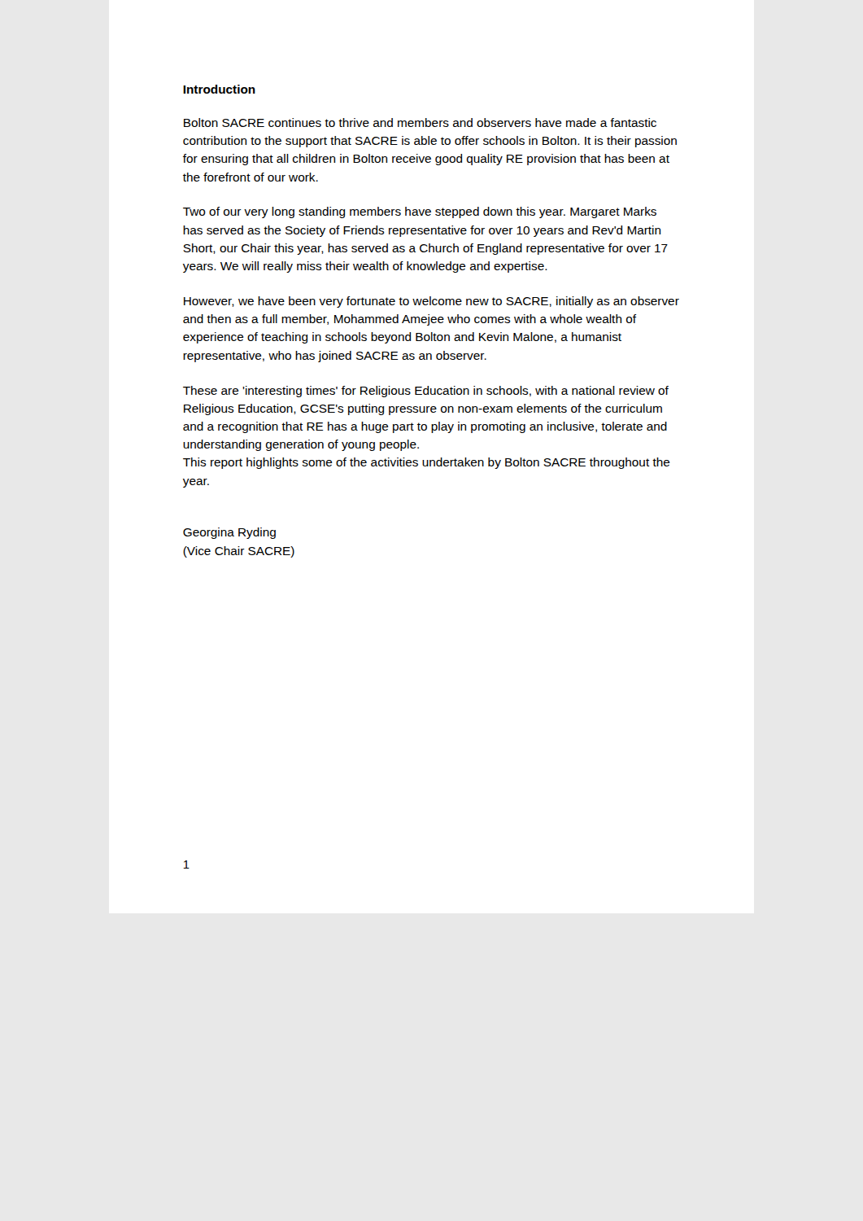Introduction
Bolton SACRE continues to thrive and members and observers have made a fantastic contribution to the support that SACRE is able to offer schools in Bolton. It is their passion for ensuring that all children in Bolton receive good quality RE provision that has been at the forefront of our work.
Two of our very long standing members have stepped down this year. Margaret Marks has served as the Society of Friends representative for over 10 years and Rev'd Martin Short, our Chair this year, has served as a Church of England representative for over 17 years. We will really miss their wealth of knowledge and expertise.
However, we have been very fortunate to welcome new to SACRE, initially as an observer and then as a full member, Mohammed Amejee who comes with a whole wealth of experience of teaching in schools beyond Bolton and Kevin Malone, a humanist representative, who has joined SACRE as an observer.
These are 'interesting times' for Religious Education in schools, with a national review of Religious Education, GCSE's putting pressure on non-exam elements of the curriculum and a recognition that RE has a huge part to play in promoting an inclusive, tolerate and understanding generation of young people.
This report highlights some of the activities undertaken by Bolton SACRE throughout the year.
Georgina Ryding
(Vice Chair SACRE)
1